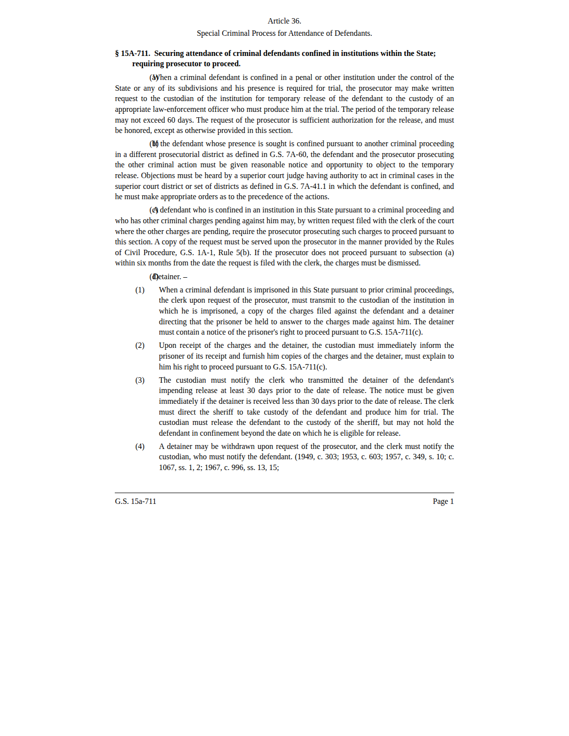Article 36.
Special Criminal Process for Attendance of Defendants.
§ 15A-711. Securing attendance of criminal defendants confined in institutions within the State; requiring prosecutor to proceed.
(a) When a criminal defendant is confined in a penal or other institution under the control of the State or any of its subdivisions and his presence is required for trial, the prosecutor may make written request to the custodian of the institution for temporary release of the defendant to the custody of an appropriate law-enforcement officer who must produce him at the trial. The period of the temporary release may not exceed 60 days. The request of the prosecutor is sufficient authorization for the release, and must be honored, except as otherwise provided in this section.
(b) If the defendant whose presence is sought is confined pursuant to another criminal proceeding in a different prosecutorial district as defined in G.S. 7A-60, the defendant and the prosecutor prosecuting the other criminal action must be given reasonable notice and opportunity to object to the temporary release. Objections must be heard by a superior court judge having authority to act in criminal cases in the superior court district or set of districts as defined in G.S. 7A-41.1 in which the defendant is confined, and he must make appropriate orders as to the precedence of the actions.
(c) A defendant who is confined in an institution in this State pursuant to a criminal proceeding and who has other criminal charges pending against him may, by written request filed with the clerk of the court where the other charges are pending, require the prosecutor prosecuting such charges to proceed pursuant to this section. A copy of the request must be served upon the prosecutor in the manner provided by the Rules of Civil Procedure, G.S. 1A-1, Rule 5(b). If the prosecutor does not proceed pursuant to subsection (a) within six months from the date the request is filed with the clerk, the charges must be dismissed.
(d) Detainer. –
(1) When a criminal defendant is imprisoned in this State pursuant to prior criminal proceedings, the clerk upon request of the prosecutor, must transmit to the custodian of the institution in which he is imprisoned, a copy of the charges filed against the defendant and a detainer directing that the prisoner be held to answer to the charges made against him. The detainer must contain a notice of the prisoner's right to proceed pursuant to G.S. 15A-711(c).
(2) Upon receipt of the charges and the detainer, the custodian must immediately inform the prisoner of its receipt and furnish him copies of the charges and the detainer, must explain to him his right to proceed pursuant to G.S. 15A-711(c).
(3) The custodian must notify the clerk who transmitted the detainer of the defendant's impending release at least 30 days prior to the date of release. The notice must be given immediately if the detainer is received less than 30 days prior to the date of release. The clerk must direct the sheriff to take custody of the defendant and produce him for trial. The custodian must release the defendant to the custody of the sheriff, but may not hold the defendant in confinement beyond the date on which he is eligible for release.
(4) A detainer may be withdrawn upon request of the prosecutor, and the clerk must notify the custodian, who must notify the defendant. (1949, c. 303; 1953, c. 603; 1957, c. 349, s. 10; c. 1067, ss. 1, 2; 1967, c. 996, ss. 13, 15;
G.S. 15a-711 Page 1